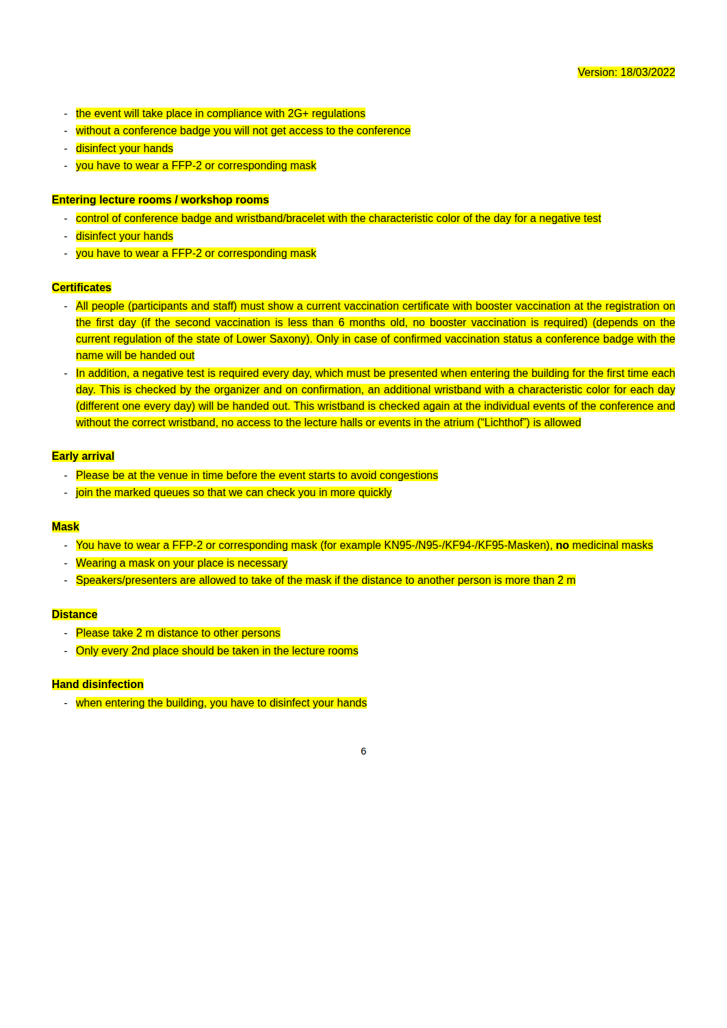Version: 18/03/2022
the event will take place in compliance with 2G+ regulations
without a conference badge you will not get access to the conference
disinfect your hands
you have to wear a FFP-2 or corresponding mask
Entering lecture rooms / workshop rooms
control of conference badge and wristband/bracelet with the characteristic color of the day for a negative test
disinfect your hands
you have to wear a FFP-2 or corresponding mask
Certificates
All people (participants and staff) must show a current vaccination certificate with booster vaccination at the registration on the first day (if the second vaccination is less than 6 months old, no booster vaccination is required) (depends on the current regulation of the state of Lower Saxony). Only in case of confirmed vaccination status a conference badge with the name will be handed out
In addition, a negative test is required every day, which must be presented when entering the building for the first time each day. This is checked by the organizer and on confirmation, an additional wristband with a characteristic color for each day (different one every day) will be handed out. This wristband is checked again at the individual events of the conference and without the correct wristband, no access to the lecture halls or events in the atrium (“Lichthof”) is allowed
Early arrival
Please be at the venue in time before the event starts to avoid congestions
join the marked queues so that we can check you in more quickly
Mask
You have to wear a FFP-2 or corresponding mask (for example KN95-/N95-/KF94-/KF95-Masken), no medicinal masks
Wearing a mask on your place is necessary
Speakers/presenters are allowed to take of the mask if the distance to another person is more than 2 m
Distance
Please take 2 m distance to other persons
Only every 2nd place should be taken in the lecture rooms
Hand disinfection
when entering the building, you have to disinfect your hands
6